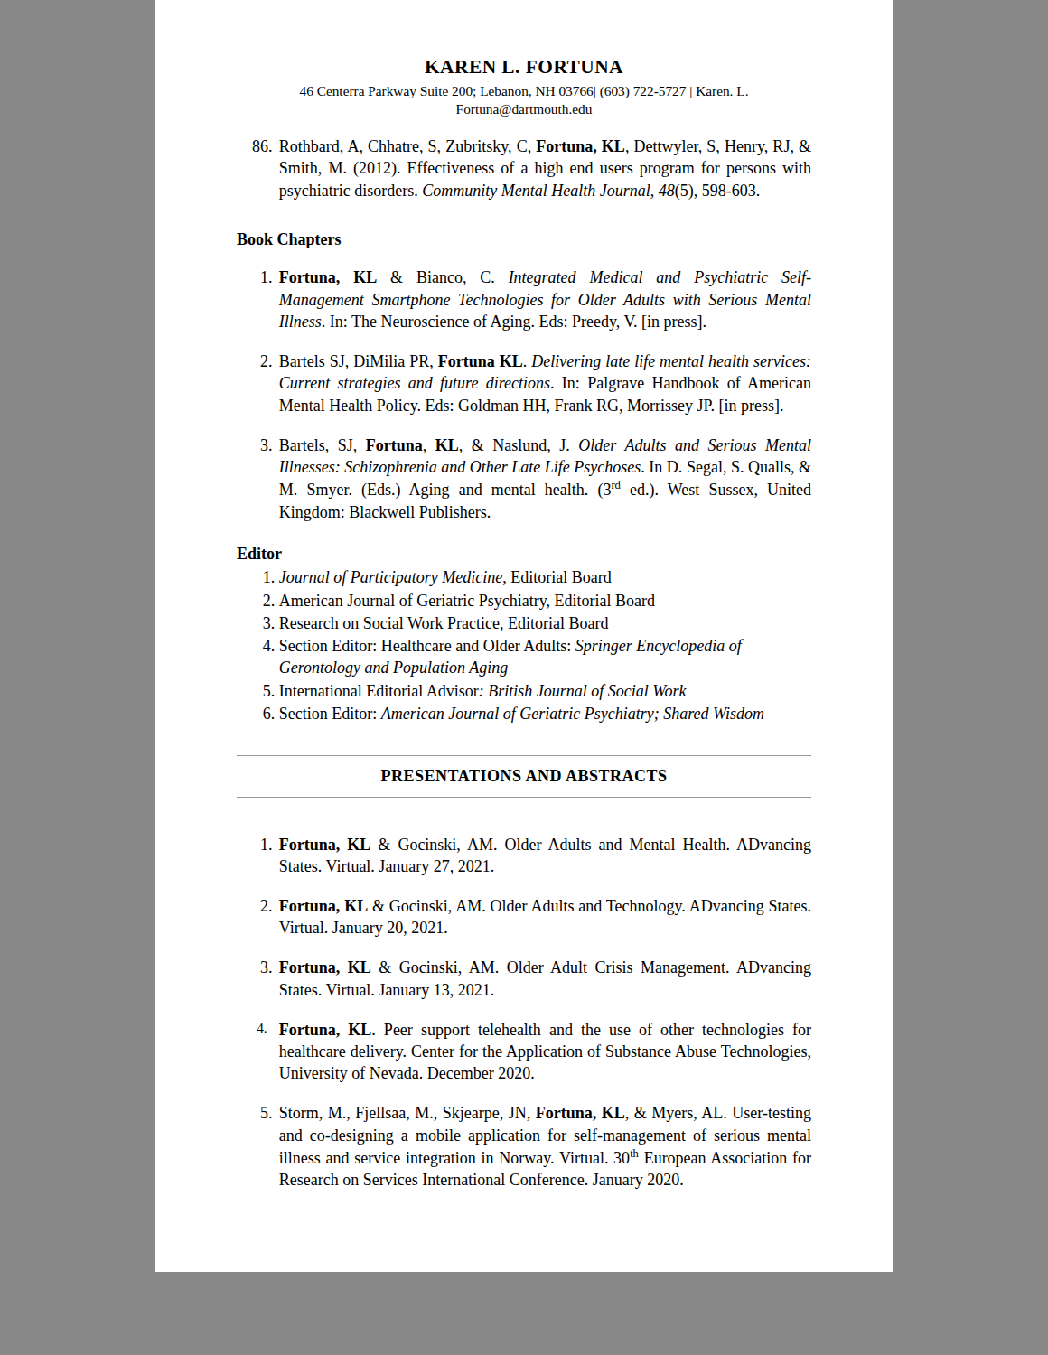KAREN L. FORTUNA
46 Centerra Parkway Suite 200; Lebanon, NH 03766| (603) 722-5727 | Karen. L. Fortuna@dartmouth.edu
86 Rothbard, A, Chhatre, S, Zubritsky, C, Fortuna, KL, Dettwyler, S, Henry, RJ, & Smith, M. (2012). Effectiveness of a high end users program for persons with psychiatric disorders. Community Mental Health Journal, 48(5), 598-603.
Book Chapters
1 Fortuna, KL & Bianco, C. Integrated Medical and Psychiatric Self-Management Smartphone Technologies for Older Adults with Serious Mental Illness. In: The Neuroscience of Aging. Eds: Preedy, V. [in press].
2 Bartels SJ, DiMilia PR, Fortuna KL. Delivering late life mental health services: Current strategies and future directions. In: Palgrave Handbook of American Mental Health Policy. Eds: Goldman HH, Frank RG, Morrissey JP. [in press].
3 Bartels, SJ, Fortuna, KL, & Naslund, J. Older Adults and Serious Mental Illnesses: Schizophrenia and Other Late Life Psychoses. In D. Segal, S. Qualls, & M. Smyer. (Eds.) Aging and mental health. (3rd ed.). West Sussex, United Kingdom: Blackwell Publishers.
Editor
Journal of Participatory Medicine, Editorial Board
American Journal of Geriatric Psychiatry, Editorial Board
Research on Social Work Practice, Editorial Board
Section Editor: Healthcare and Older Adults: Springer Encyclopedia of Gerontology and Population Aging
International Editorial Advisor: British Journal of Social Work
Section Editor: American Journal of Geriatric Psychiatry; Shared Wisdom
PRESENTATIONS AND ABSTRACTS
1 Fortuna, KL & Gocinski, AM. Older Adults and Mental Health. ADvancing States. Virtual. January 27, 2021.
2 Fortuna, KL & Gocinski, AM. Older Adults and Technology. ADvancing States. Virtual. January 20, 2021.
3 Fortuna, KL & Gocinski, AM. Older Adult Crisis Management. ADvancing States. Virtual. January 13, 2021.
4 Fortuna, KL. Peer support telehealth and the use of other technologies for healthcare delivery. Center for the Application of Substance Abuse Technologies, University of Nevada. December 2020.
5 Storm, M., Fjellsaa, M., Skjearpe, JN, Fortuna, KL, & Myers, AL. User-testing and co-designing a mobile application for self-management of serious mental illness and service integration in Norway. Virtual. 30th European Association for Research on Services International Conference. January 2020.